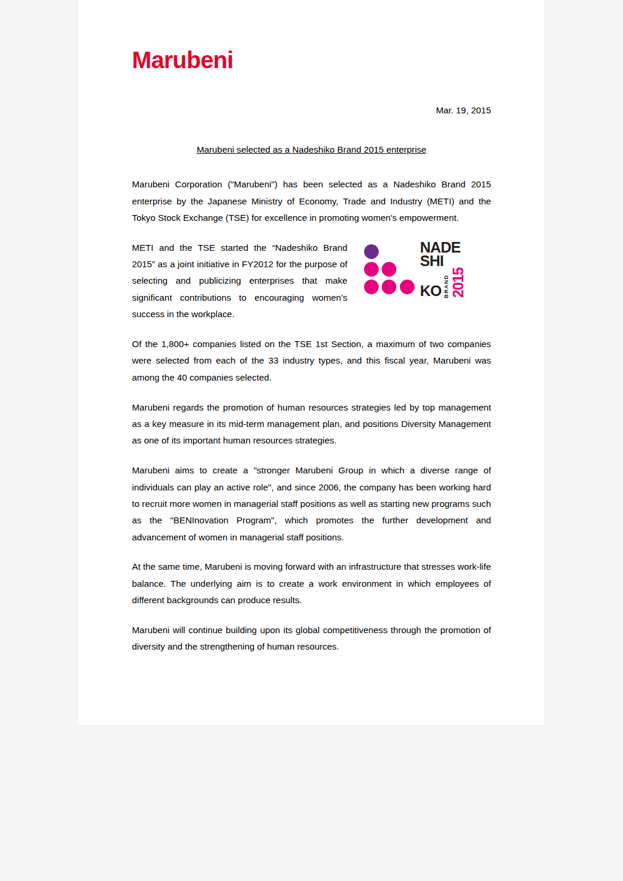Marubeni
Mar. 19, 2015
Marubeni selected as a Nadeshiko Brand 2015 enterprise
Marubeni Corporation ("Marubeni") has been selected as a Nadeshiko Brand 2015 enterprise by the Japanese Ministry of Economy, Trade and Industry (METI) and the Tokyo Stock Exchange (TSE) for excellence in promoting women's empowerment.
NADE
SHI
KO BRAND 2015
METI and the TSE started the “Nadeshiko Brand 2015” as a joint initiative in FY2012 for the purpose of selecting and publicizing enterprises that make significant contributions to encouraging women's success in the workplace.
Of the 1,800+ companies listed on the TSE 1st Section, a maximum of two companies were selected from each of the 33 industry types, and this fiscal year, Marubeni was among the 40 companies selected.
Marubeni regards the promotion of human resources strategies led by top management as a key measure in its mid-term management plan, and positions Diversity Management as one of its important human resources strategies.
Marubeni aims to create a "stronger Marubeni Group in which a diverse range of individuals can play an active role", and since 2006, the company has been working hard to recruit more women in managerial staff positions as well as starting new programs such as the "BENInovation Program", which promotes the further development and advancement of women in managerial staff positions.
At the same time, Marubeni is moving forward with an infrastructure that stresses work-life balance. The underlying aim is to create a work environment in which employees of different backgrounds can produce results.
Marubeni will continue building upon its global competitiveness through the promotion of diversity and the strengthening of human resources.